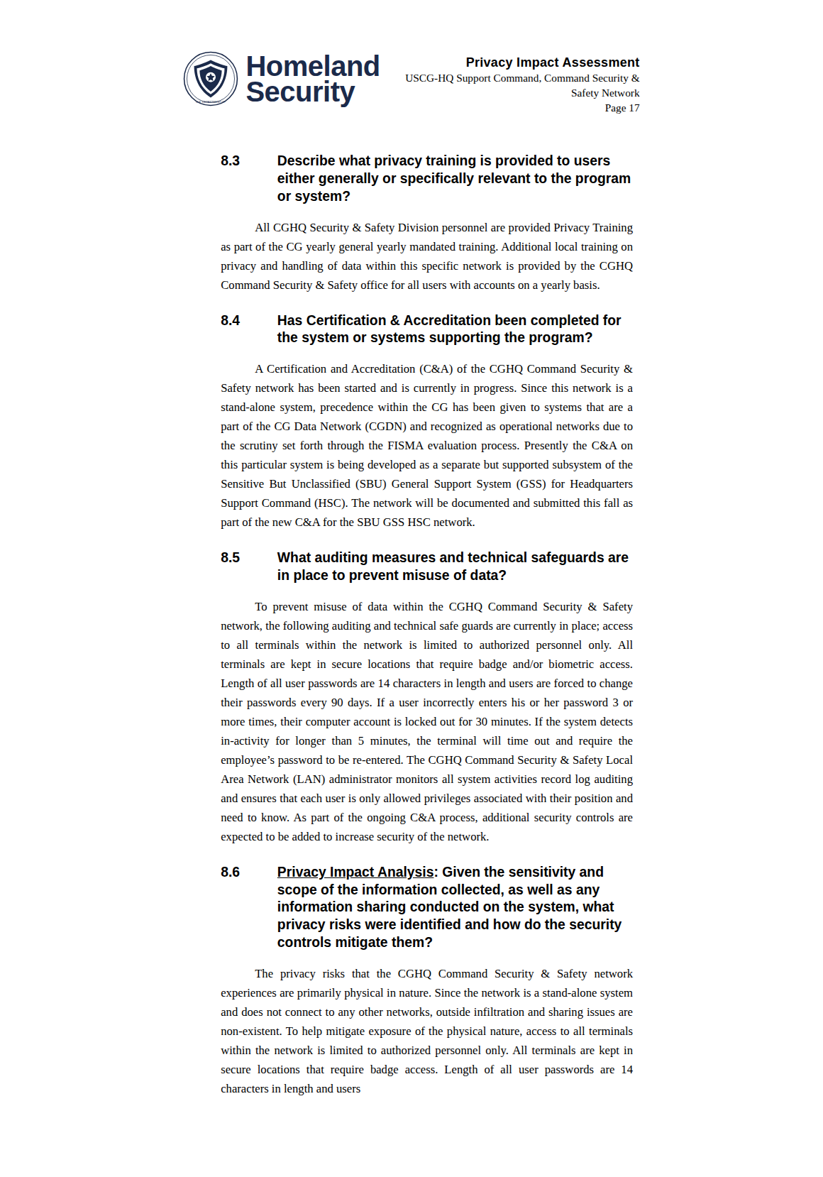U.S. DEPARTMENT OF
Homeland Security
Privacy Impact Assessment
USCG-HQ Support Command, Command Security & Safety Network
Page 17
8.3 Describe what privacy training is provided to users either generally or specifically relevant to the program or system?
All CGHQ Security & Safety Division personnel are provided Privacy Training as part of the CG yearly general yearly mandated training. Additional local training on privacy and handling of data within this specific network is provided by the CGHQ Command Security & Safety office for all users with accounts on a yearly basis.
8.4 Has Certification & Accreditation been completed for the system or systems supporting the program?
A Certification and Accreditation (C&A) of the CGHQ Command Security & Safety network has been started and is currently in progress. Since this network is a stand-alone system, precedence within the CG has been given to systems that are a part of the CG Data Network (CGDN) and recognized as operational networks due to the scrutiny set forth through the FISMA evaluation process. Presently the C&A on this particular system is being developed as a separate but supported subsystem of the Sensitive But Unclassified (SBU) General Support System (GSS) for Headquarters Support Command (HSC). The network will be documented and submitted this fall as part of the new C&A for the SBU GSS HSC network.
8.5 What auditing measures and technical safeguards are in place to prevent misuse of data?
To prevent misuse of data within the CGHQ Command Security & Safety network, the following auditing and technical safe guards are currently in place; access to all terminals within the network is limited to authorized personnel only. All terminals are kept in secure locations that require badge and/or biometric access. Length of all user passwords are 14 characters in length and users are forced to change their passwords every 90 days. If a user incorrectly enters his or her password 3 or more times, their computer account is locked out for 30 minutes. If the system detects in-activity for longer than 5 minutes, the terminal will time out and require the employee’s password to be re-entered. The CGHQ Command Security & Safety Local Area Network (LAN) administrator monitors all system activities record log auditing and ensures that each user is only allowed privileges associated with their position and need to know. As part of the ongoing C&A process, additional security controls are expected to be added to increase security of the network.
8.6 Privacy Impact Analysis: Given the sensitivity and scope of the information collected, as well as any information sharing conducted on the system, what privacy risks were identified and how do the security controls mitigate them?
The privacy risks that the CGHQ Command Security & Safety network experiences are primarily physical in nature. Since the network is a stand-alone system and does not connect to any other networks, outside infiltration and sharing issues are non-existent. To help mitigate exposure of the physical nature, access to all terminals within the network is limited to authorized personnel only. All terminals are kept in secure locations that require badge access. Length of all user passwords are 14 characters in length and users